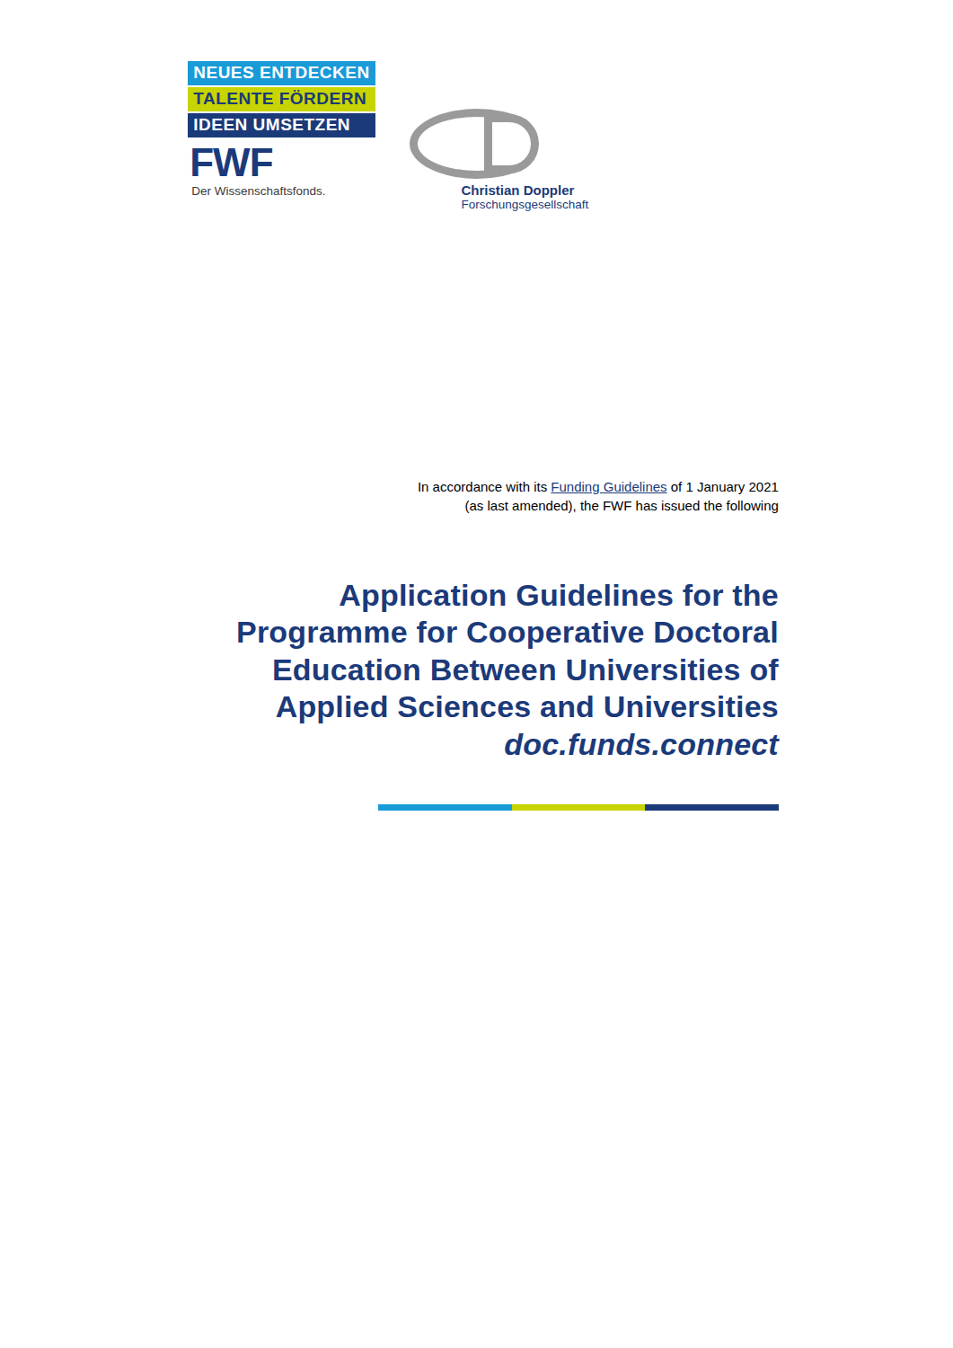NEUES ENTDECKEN TALENTE FÖRDERN IDEEN UMSETZEN
FWF
Der Wissenschaftsfonds.
Christian Doppler
Forschungsgesellschaft
In accordance with its Funding Guidelines of 1 January 2021
(as last amended), the FWF has issued the following
Application Guidelines for the Programme for Cooperative Doctoral Education Between Universities of Applied Sciences and Universities doc.funds.connect